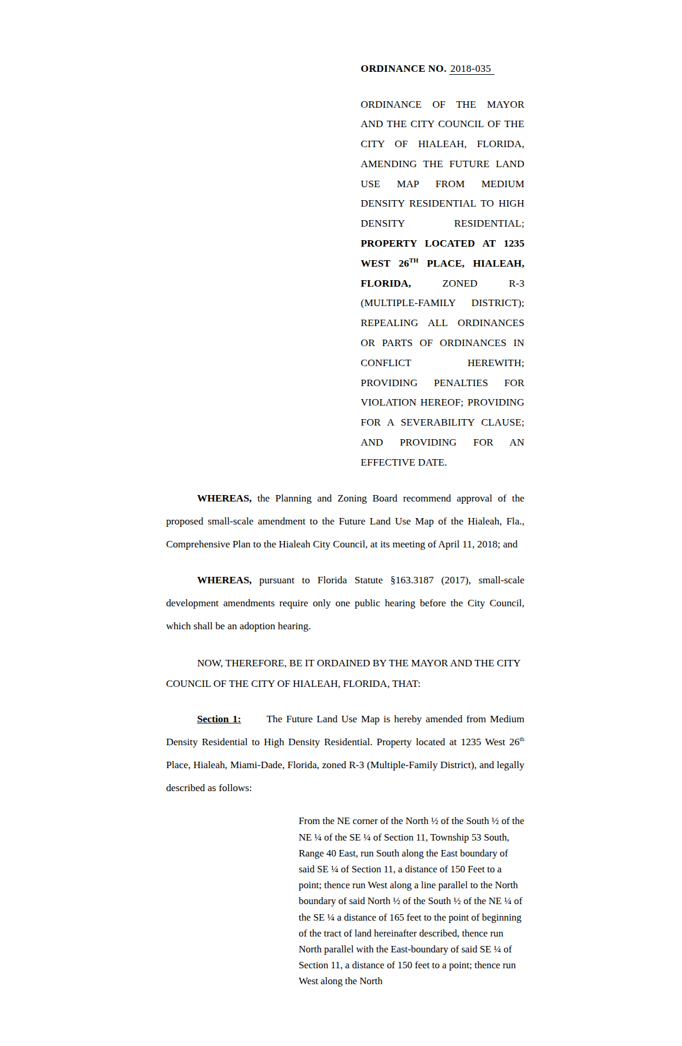ORDINANCE NO. 2018-035
ORDINANCE OF THE MAYOR AND THE CITY COUNCIL OF THE CITY OF HIALEAH, FLORIDA, AMENDING THE FUTURE LAND USE MAP FROM MEDIUM DENSITY RESIDENTIAL TO HIGH DENSITY RESIDENTIAL; PROPERTY LOCATED AT 1235 WEST 26TH PLACE, HIALEAH, FLORIDA, ZONED R-3 (MULTIPLE-FAMILY DISTRICT); REPEALING ALL ORDINANCES OR PARTS OF ORDINANCES IN CONFLICT HEREWITH; PROVIDING PENALTIES FOR VIOLATION HEREOF; PROVIDING FOR A SEVERABILITY CLAUSE; AND PROVIDING FOR AN EFFECTIVE DATE.
WHEREAS, the Planning and Zoning Board recommend approval of the proposed small-scale amendment to the Future Land Use Map of the Hialeah, Fla., Comprehensive Plan to the Hialeah City Council, at its meeting of April 11, 2018; and
WHEREAS, pursuant to Florida Statute §163.3187 (2017), small-scale development amendments require only one public hearing before the City Council, which shall be an adoption hearing.
NOW, THEREFORE, BE IT ORDAINED BY THE MAYOR AND THE CITY COUNCIL OF THE CITY OF HIALEAH, FLORIDA, THAT:
Section 1: The Future Land Use Map is hereby amended from Medium Density Residential to High Density Residential. Property located at 1235 West 26th Place, Hialeah, Miami-Dade, Florida, zoned R-3 (Multiple-Family District), and legally described as follows:
From the NE corner of the North ½ of the South ½ of the NE ¼ of the SE ¼ of Section 11, Township 53 South, Range 40 East, run South along the East boundary of said SE ¼ of Section 11, a distance of 150 Feet to a point; thence run West along a line parallel to the North boundary of said North ½ of the South ½ of the NE ¼ of the SE ¼ a distance of 165 feet to the point of beginning of the tract of land hereinafter described, thence run North parallel with the East-boundary of said SE ¼ of Section 11, a distance of 150 feet to a point; thence run West along the North